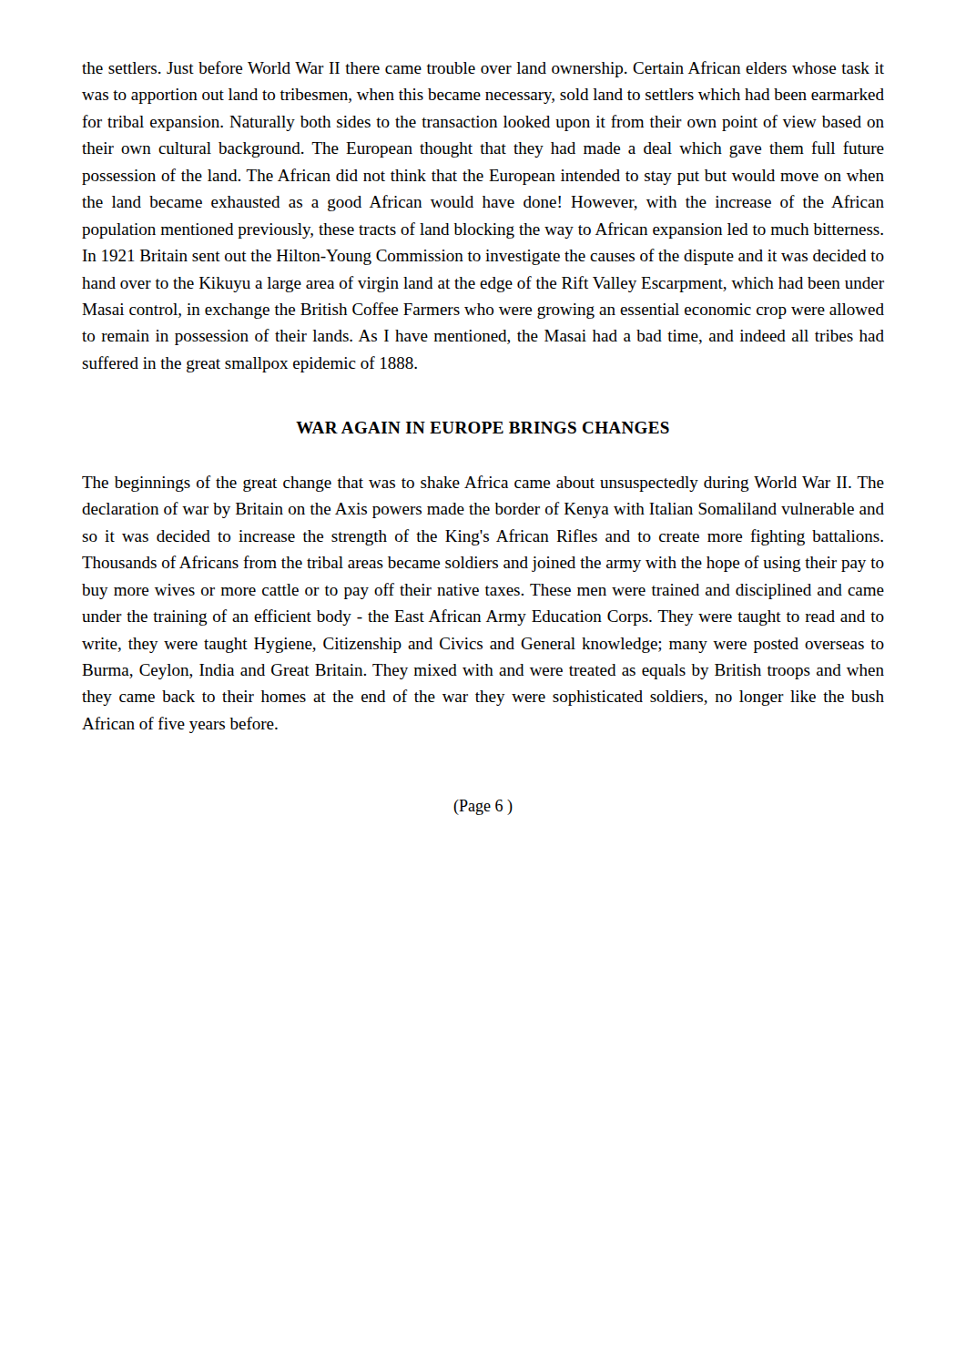the settlers. Just before World War II there came trouble over land ownership. Certain African elders whose task it was to apportion out land to tribesmen, when this became necessary, sold land to settlers which had been earmarked for tribal expansion. Naturally both sides to the transaction looked upon it from their own point of view based on their own cultural background. The European thought that they had made a deal which gave them full future possession of the land. The African did not think that the European intended to stay put but would move on when the land became exhausted as a good African would have done! However, with the increase of the African population mentioned previously, these tracts of land blocking the way to African expansion led to much bitterness. In 1921 Britain sent out the Hilton-Young Commission to investigate the causes of the dispute and it was decided to hand over to the Kikuyu a large area of virgin land at the edge of the Rift Valley Escarpment, which had been under Masai control, in exchange the British Coffee Farmers who were growing an essential economic crop were allowed to remain in possession of their lands. As I have mentioned, the Masai had a bad time, and indeed all tribes had suffered in the great smallpox epidemic of 1888.
WAR AGAIN IN EUROPE BRINGS CHANGES
The beginnings of the great change that was to shake Africa came about unsuspectedly during World War II. The declaration of war by Britain on the Axis powers made the border of Kenya with Italian Somaliland vulnerable and so it was decided to increase the strength of the King's African Rifles and to create more fighting battalions. Thousands of Africans from the tribal areas became soldiers and joined the army with the hope of using their pay to buy more wives or more cattle or to pay off their native taxes. These men were trained and disciplined and came under the training of an efficient body - the East African Army Education Corps. They were taught to read and to write, they were taught Hygiene, Citizenship and Civics and General knowledge; many were posted overseas to Burma, Ceylon, India and Great Britain. They mixed with and were treated as equals by British troops and when they came back to their homes at the end of the war they were sophisticated soldiers, no longer like the bush African of five years before.
(Page 6 )